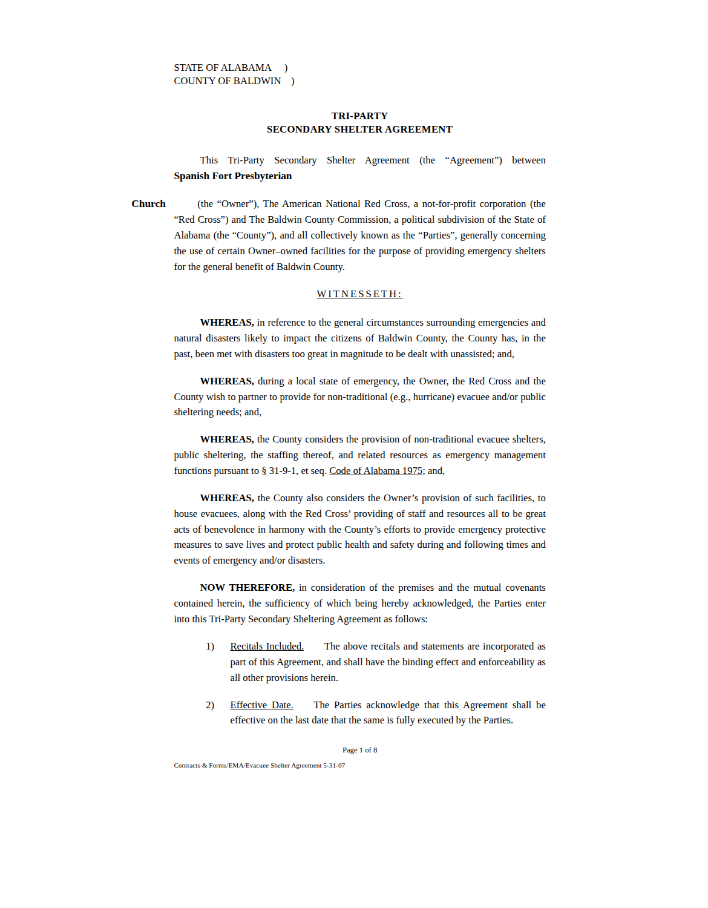STATE OF ALABAMA )
COUNTY OF BALDWIN )
TRI-PARTY SECONDARY SHELTER AGREEMENT
This Tri-Party Secondary Shelter Agreement (the “Agreement”) between Spanish Fort Presbyterian
Church (the “Owner”), The American National Red Cross, a not-for-profit corporation (the “Red Cross”) and The Baldwin County Commission, a political subdivision of the State of Alabama (the “County”), and all collectively known as the “Parties”, generally concerning the use of certain Owner–owned facilities for the purpose of providing emergency shelters for the general benefit of Baldwin County.
WITNESSETH:
WHEREAS, in reference to the general circumstances surrounding emergencies and natural disasters likely to impact the citizens of Baldwin County, the County has, in the past, been met with disasters too great in magnitude to be dealt with unassisted; and,
WHEREAS, during a local state of emergency, the Owner, the Red Cross and the County wish to partner to provide for non-traditional (e.g., hurricane) evacuee and/or public sheltering needs; and,
WHEREAS, the County considers the provision of non-traditional evacuee shelters, public sheltering, the staffing thereof, and related resources as emergency management functions pursuant to § 31-9-1, et seq. Code of Alabama 1975; and,
WHEREAS, the County also considers the Owner’s provision of such facilities, to house evacuees, along with the Red Cross’ providing of staff and resources all to be great acts of benevolence in harmony with the County’s efforts to provide emergency protective measures to save lives and protect public health and safety during and following times and events of emergency and/or disasters.
NOW THEREFORE, in consideration of the premises and the mutual covenants contained herein, the sufficiency of which being hereby acknowledged, the Parties enter into this Tri-Party Secondary Sheltering Agreement as follows:
Recitals Included. The above recitals and statements are incorporated as part of this Agreement, and shall have the binding effect and enforceability as all other provisions herein.
Effective Date. The Parties acknowledge that this Agreement shall be effective on the last date that the same is fully executed by the Parties.
Page 1 of 8
Contracts & Forms/EMA/Evacuee Shelter Agreement 5-31-07